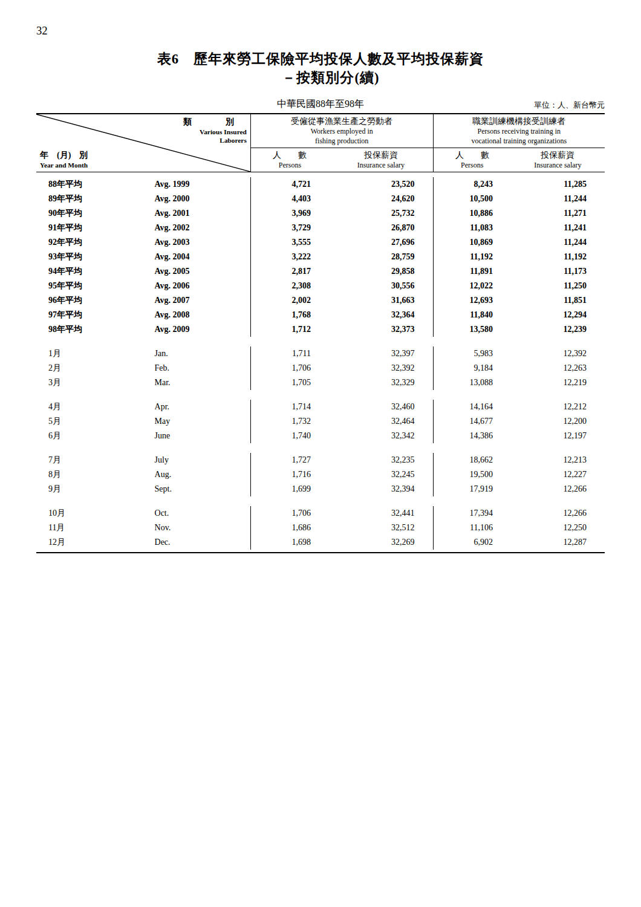32
表6　歷年來勞工保險平均投保人數及平均投保薪資 －按類別分(續)
中華民國88年至98年
單位：人、新台幣元
| 類 別 Various Insured Laborers 年 (月) 別 Year and Month | 受僱從事漁業生產之勞動者 Workers employed in fishing production | 職業訓練機構接受訓練者 Persons receiving training in vocational training organizations |
| --- | --- | --- |
| 人 數 Persons | 投保薪資 Insurance salary | 人 數 Persons | 投保薪資 Insurance salary |
| 88年平均 | Avg. 1999 | 4,721 | 23,520 | 8,243 | 11,285 |
| 89年平均 | Avg. 2000 | 4,403 | 24,620 | 10,500 | 11,244 |
| 90年平均 | Avg. 2001 | 3,969 | 25,732 | 10,886 | 11,271 |
| 91年平均 | Avg. 2002 | 3,729 | 26,870 | 11,083 | 11,241 |
| 92年平均 | Avg. 2003 | 3,555 | 27,696 | 10,869 | 11,244 |
| 93年平均 | Avg. 2004 | 3,222 | 28,759 | 11,192 | 11,192 |
| 94年平均 | Avg. 2005 | 2,817 | 29,858 | 11,891 | 11,173 |
| 95年平均 | Avg. 2006 | 2,308 | 30,556 | 12,022 | 11,250 |
| 96年平均 | Avg. 2007 | 2,002 | 31,663 | 12,693 | 11,851 |
| 97年平均 | Avg. 2008 | 1,768 | 32,364 | 11,840 | 12,294 |
| 98年平均 | Avg. 2009 | 1,712 | 32,373 | 13,580 | 12,239 |
| 1月 | Jan. | 1,711 | 32,397 | 5,983 | 12,392 |
| 2月 | Feb. | 1,706 | 32,392 | 9,184 | 12,263 |
| 3月 | Mar. | 1,705 | 32,329 | 13,088 | 12,219 |
| 4月 | Apr. | 1,714 | 32,460 | 14,164 | 12,212 |
| 5月 | May | 1,732 | 32,464 | 14,677 | 12,200 |
| 6月 | June | 1,740 | 32,342 | 14,386 | 12,197 |
| 7月 | July | 1,727 | 32,235 | 18,662 | 12,213 |
| 8月 | Aug. | 1,716 | 32,245 | 19,500 | 12,227 |
| 9月 | Sept. | 1,699 | 32,394 | 17,919 | 12,266 |
| 10月 | Oct. | 1,706 | 32,441 | 17,394 | 12,266 |
| 11月 | Nov. | 1,686 | 32,512 | 11,106 | 12,250 |
| 12月 | Dec. | 1,698 | 32,269 | 6,902 | 12,287 |